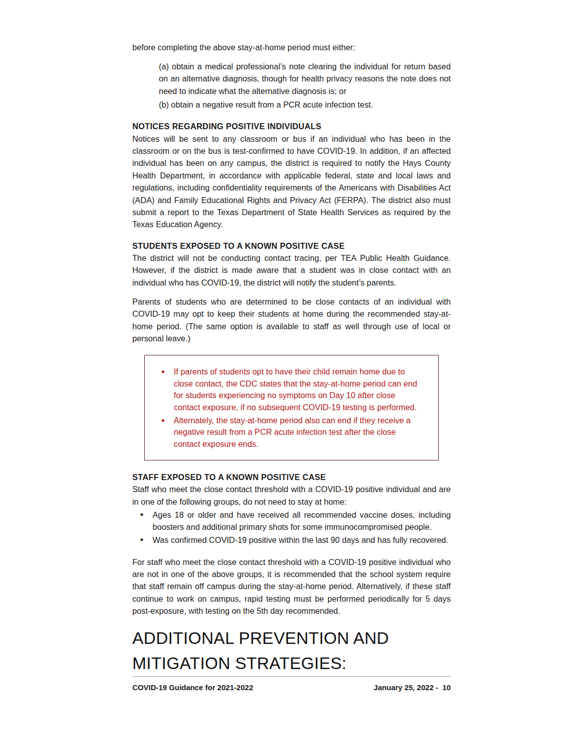before completing the above stay-at-home period must either:
(a) obtain a medical professional’s note clearing the individual for return based on an alternative diagnosis, though for health privacy reasons the note does not need to indicate what the alternative diagnosis is; or
(b) obtain a negative result from a PCR acute infection test.
Notices Regarding Positive Individuals
Notices will be sent to any classroom or bus if an individual who has been in the classroom or on the bus is test-confirmed to have COVID-19. In addition, if an affected individual has been on any campus, the district is required to notify the Hays County Health Department, in accordance with applicable federal, state and local laws and regulations, including confidentiality requirements of the Americans with Disabilities Act (ADA) and Family Educational Rights and Privacy Act (FERPA). The district also must submit a report to the Texas Department of State Health Services as required by the Texas Education Agency.
Students Exposed to a Known Positive Case
The district will not be conducting contact tracing, per TEA Public Health Guidance. However, if the district is made aware that a student was in close contact with an individual who has COVID-19, the district will notify the student’s parents.
Parents of students who are determined to be close contacts of an individual with COVID-19 may opt to keep their students at home during the recommended stay-at-home period. (The same option is available to staff as well through use of local or personal leave.)
If parents of students opt to have their child remain home due to close contact, the CDC states that the stay-at-home period can end for students experiencing no symptoms on Day 10 after close contact exposure, if no subsequent COVID-19 testing is performed.
Alternately, the stay-at-home period also can end if they receive a negative result from a PCR acute infection test after the close contact exposure ends.
Staff Exposed to a Known Positive Case
Staff who meet the close contact threshold with a COVID-19 positive individual and are in one of the following groups, do not need to stay at home:
Ages 18 or older and have received all recommended vaccine doses, including boosters and additional primary shots for some immunocompromised people.
Was confirmed COVID-19 positive within the last 90 days and has fully recovered.
For staff who meet the close contact threshold with a COVID-19 positive individual who are not in one of the above groups, it is recommended that the school system require that staff remain off campus during the stay-at-home period. Alternatively, if these staff continue to work on campus, rapid testing must be performed periodically for 5 days post-exposure, with testing on the 5th day recommended.
ADDITIONAL PREVENTION AND MITIGATION STRATEGIES:
COVID-19 Guidance for 2021-2022 January 25, 2022 - 10